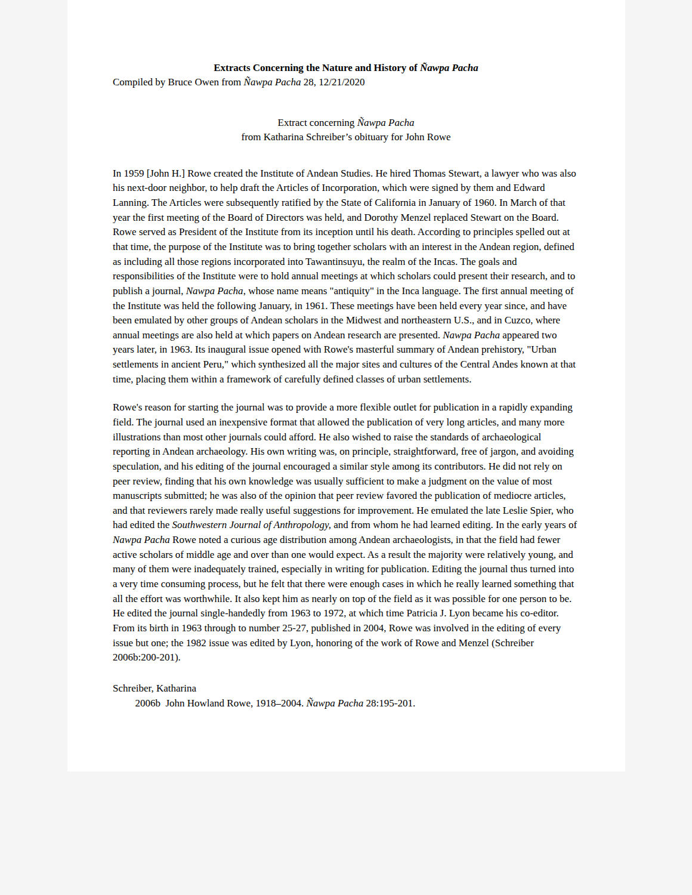Extracts Concerning the Nature and History of Ñawpa Pacha
Compiled by Bruce Owen from Ñawpa Pacha 28, 12/21/2020
Extract concerning Ñawpa Pacha
from Katharina Schreiber’s obituary for John Rowe
In 1959 [John H.] Rowe created the Institute of Andean Studies. He hired Thomas Stewart, a lawyer who was also his next-door neighbor, to help draft the Articles of Incorporation, which were signed by them and Edward Lanning. The Articles were subsequently ratified by the State of California in January of 1960. In March of that year the first meeting of the Board of Directors was held, and Dorothy Menzel replaced Stewart on the Board. Rowe served as President of the Institute from its inception until his death. According to principles spelled out at that time, the purpose of the Institute was to bring together scholars with an interest in the Andean region, defined as including all those regions incorporated into Tawantinsuyu, the realm of the Incas. The goals and responsibilities of the Institute were to hold annual meetings at which scholars could present their research, and to publish a journal, Nawpa Pacha, whose name means "antiquity" in the Inca language. The first annual meeting of the Institute was held the following January, in 1961. These meetings have been held every year since, and have been emulated by other groups of Andean scholars in the Midwest and northeastern U.S., and in Cuzco, where annual meetings are also held at which papers on Andean research are presented. Nawpa Pacha appeared two years later, in 1963. Its inaugural issue opened with Rowe's masterful summary of Andean prehistory, "Urban settlements in ancient Peru," which synthesized all the major sites and cultures of the Central Andes known at that time, placing them within a framework of carefully defined classes of urban settlements.
Rowe's reason for starting the journal was to provide a more flexible outlet for publication in a rapidly expanding field. The journal used an inexpensive format that allowed the publication of very long articles, and many more illustrations than most other journals could afford. He also wished to raise the standards of archaeological reporting in Andean archaeology. His own writing was, on principle, straightforward, free of jargon, and avoiding speculation, and his editing of the journal encouraged a similar style among its contributors. He did not rely on peer review, finding that his own knowledge was usually sufficient to make a judgment on the value of most manuscripts submitted; he was also of the opinion that peer review favored the publication of mediocre articles, and that reviewers rarely made really useful suggestions for improvement. He emulated the late Leslie Spier, who had edited the Southwestern Journal of Anthropology, and from whom he had learned editing. In the early years of Nawpa Pacha Rowe noted a curious age distribution among Andean archaeologists, in that the field had fewer active scholars of middle age and over than one would expect. As a result the majority were relatively young, and many of them were inadequately trained, especially in writing for publication. Editing the journal thus turned into a very time consuming process, but he felt that there were enough cases in which he really learned something that all the effort was worthwhile. It also kept him as nearly on top of the field as it was possible for one person to be. He edited the journal single-handedly from 1963 to 1972, at which time Patricia J. Lyon became his co-editor. From its birth in 1963 through to number 25-27, published in 2004, Rowe was involved in the editing of every issue but one; the 1982 issue was edited by Lyon, honoring of the work of Rowe and Menzel (Schreiber 2006b:200-201).
Schreiber, Katharina
2006b John Howland Rowe, 1918–2004. Ñawpa Pacha 28:195-201.